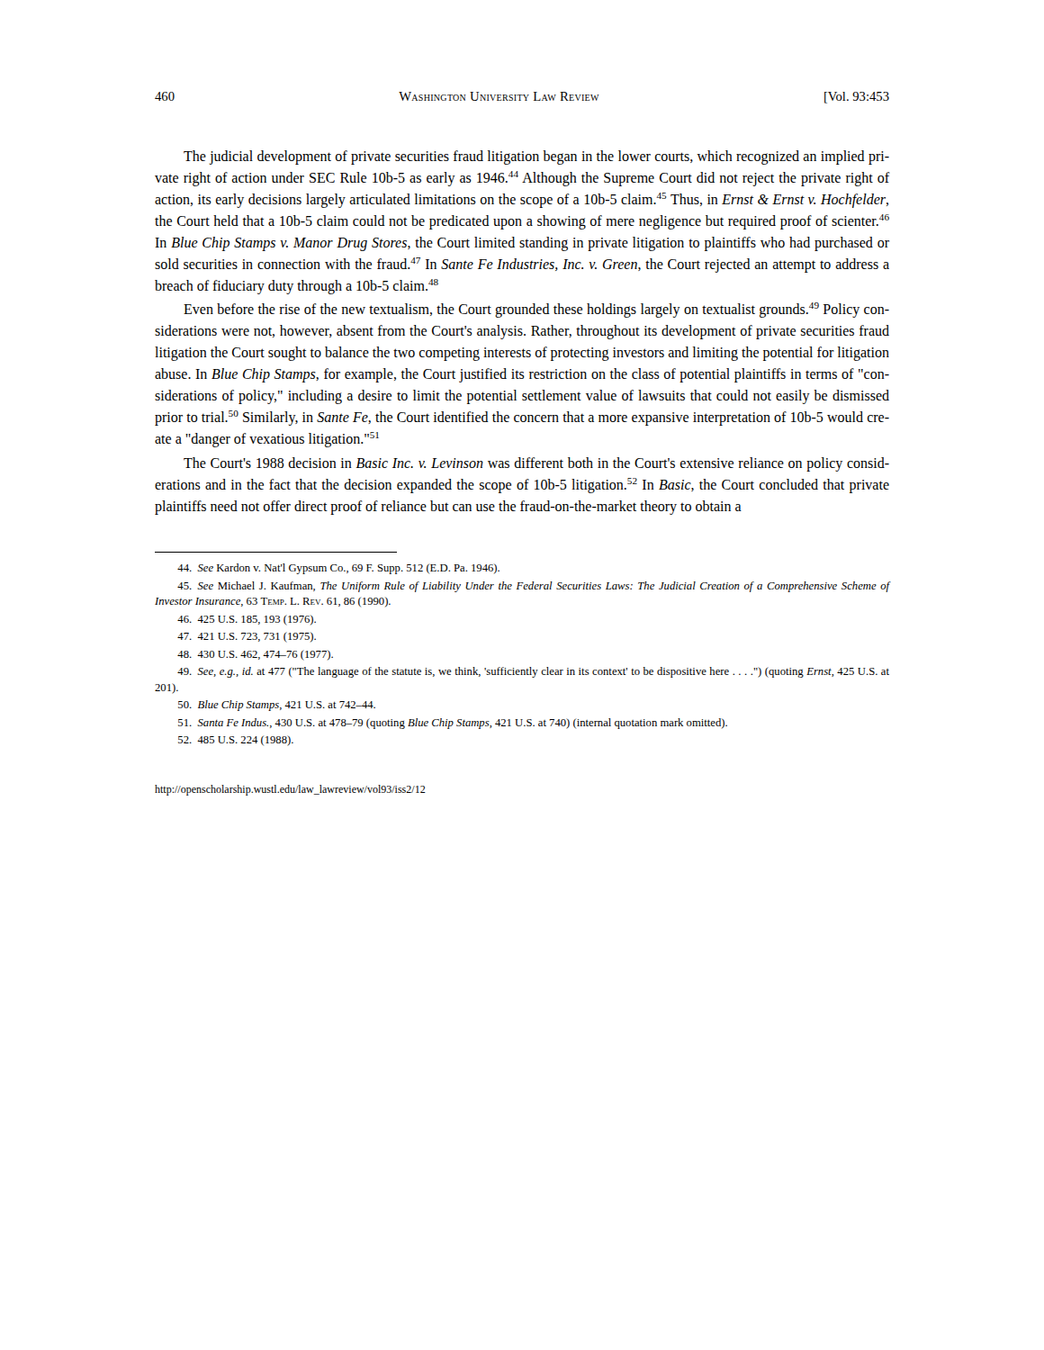460 Washington University Law Review [Vol. 93:453
The judicial development of private securities fraud litigation began in the lower courts, which recognized an implied private right of action under SEC Rule 10b-5 as early as 1946.44 Although the Supreme Court did not reject the private right of action, its early decisions largely articulated limitations on the scope of a 10b-5 claim.45 Thus, in Ernst & Ernst v. Hochfelder, the Court held that a 10b-5 claim could not be predicated upon a showing of mere negligence but required proof of scienter.46 In Blue Chip Stamps v. Manor Drug Stores, the Court limited standing in private litigation to plaintiffs who had purchased or sold securities in connection with the fraud.47 In Sante Fe Industries, Inc. v. Green, the Court rejected an attempt to address a breach of fiduciary duty through a 10b-5 claim.48
Even before the rise of the new textualism, the Court grounded these holdings largely on textualist grounds.49 Policy considerations were not, however, absent from the Court's analysis. Rather, throughout its development of private securities fraud litigation the Court sought to balance the two competing interests of protecting investors and limiting the potential for litigation abuse. In Blue Chip Stamps, for example, the Court justified its restriction on the class of potential plaintiffs in terms of "considerations of policy," including a desire to limit the potential settlement value of lawsuits that could not easily be dismissed prior to trial.50 Similarly, in Sante Fe, the Court identified the concern that a more expansive interpretation of 10b-5 would create a "danger of vexatious litigation."51
The Court's 1988 decision in Basic Inc. v. Levinson was different both in the Court's extensive reliance on policy considerations and in the fact that the decision expanded the scope of 10b-5 litigation.52 In Basic, the Court concluded that private plaintiffs need not offer direct proof of reliance but can use the fraud-on-the-market theory to obtain a
See Kardon v. Nat'l Gypsum Co., 69 F. Supp. 512 (E.D. Pa. 1946).
See Michael J. Kaufman, The Uniform Rule of Liability Under the Federal Securities Laws: The Judicial Creation of a Comprehensive Scheme of Investor Insurance, 63 Temp. L. Rev. 61, 86 (1990).
425 U.S. 185, 193 (1976).
421 U.S. 723, 731 (1975).
430 U.S. 462, 474–76 (1977).
See, e.g., id. at 477 ("The language of the statute is, we think, 'sufficiently clear in its context' to be dispositive here . . . .") (quoting Ernst, 425 U.S. at 201).
Blue Chip Stamps, 421 U.S. at 742–44.
Santa Fe Indus., 430 U.S. at 478–79 (quoting Blue Chip Stamps, 421 U.S. at 740) (internal quotation mark omitted).
485 U.S. 224 (1988).
http://openscholarship.wustl.edu/law_lawreview/vol93/iss2/12